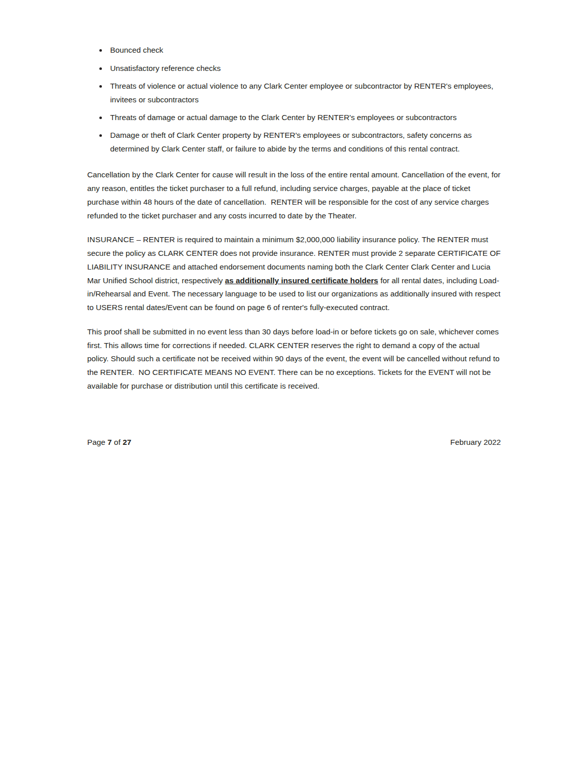Bounced check
Unsatisfactory reference checks
Threats of violence or actual violence to any Clark Center employee or subcontractor by RENTER's employees, invitees or subcontractors
Threats of damage or actual damage to the Clark Center by RENTER's employees or subcontractors
Damage or theft of Clark Center property by RENTER's employees or subcontractors, safety concerns as determined by Clark Center staff, or failure to abide by the terms and conditions of this rental contract.
Cancellation by the Clark Center for cause will result in the loss of the entire rental amount. Cancellation of the event, for any reason, entitles the ticket purchaser to a full refund, including service charges, payable at the place of ticket purchase within 48 hours of the date of cancellation. RENTER will be responsible for the cost of any service charges refunded to the ticket purchaser and any costs incurred to date by the Theater.
INSURANCE – RENTER is required to maintain a minimum $2,000,000 liability insurance policy. The RENTER must secure the policy as CLARK CENTER does not provide insurance. RENTER must provide 2 separate CERTIFICATE OF LIABILITY INSURANCE and attached endorsement documents naming both the Clark Center Clark Center and Lucia Mar Unified School district, respectively as additionally insured certificate holders for all rental dates, including Load-in/Rehearsal and Event. The necessary language to be used to list our organizations as additionally insured with respect to USERS rental dates/Event can be found on page 6 of renter's fully-executed contract.
This proof shall be submitted in no event less than 30 days before load-in or before tickets go on sale, whichever comes first. This allows time for corrections if needed. CLARK CENTER reserves the right to demand a copy of the actual policy. Should such a certificate not be received within 90 days of the event, the event will be cancelled without refund to the RENTER. NO CERTIFICATE MEANS NO EVENT. There can be no exceptions. Tickets for the EVENT will not be available for purchase or distribution until this certificate is received.
Page 7 of 27
February 2022